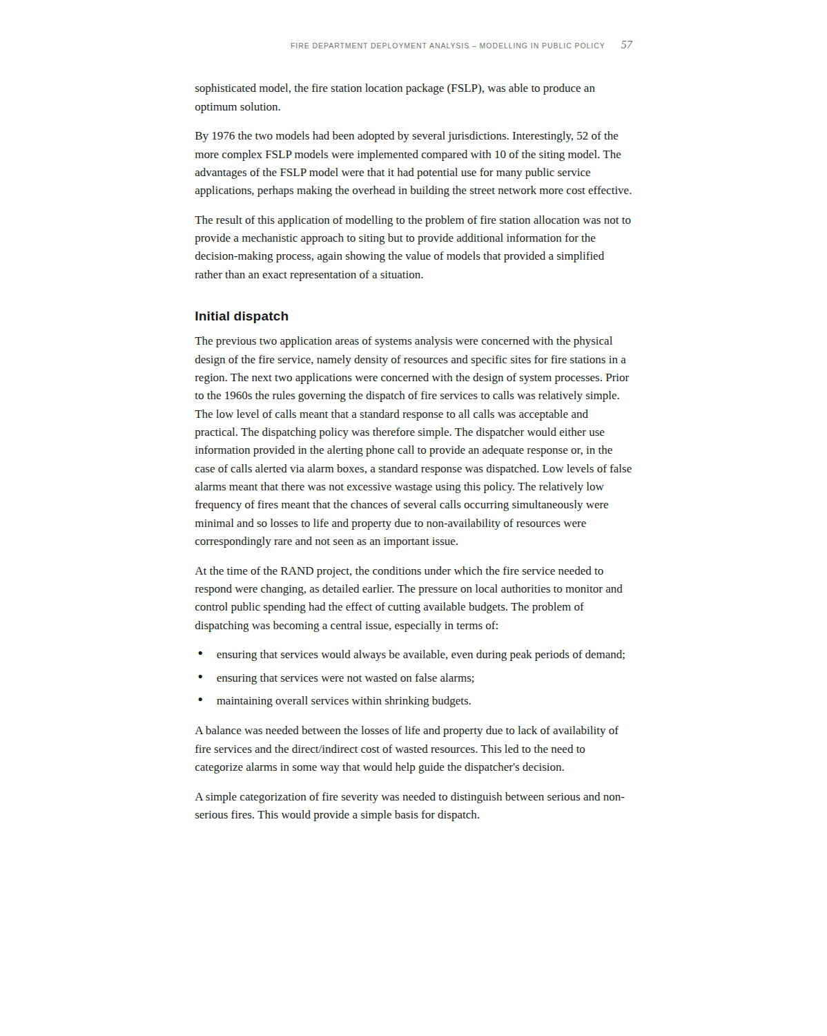Fire Department Deployment Analysis – Modelling in Public Policy 57
sophisticated model, the fire station location package (FSLP), was able to produce an optimum solution.
By 1976 the two models had been adopted by several jurisdictions. Interestingly, 52 of the more complex FSLP models were implemented compared with 10 of the siting model. The advantages of the FSLP model were that it had potential use for many public service applications, perhaps making the overhead in building the street network more cost effective.
The result of this application of modelling to the problem of fire station allocation was not to provide a mechanistic approach to siting but to provide additional information for the decision-making process, again showing the value of models that provided a simplified rather than an exact representation of a situation.
Initial dispatch
The previous two application areas of systems analysis were concerned with the physical design of the fire service, namely density of resources and specific sites for fire stations in a region. The next two applications were concerned with the design of system processes. Prior to the 1960s the rules governing the dispatch of fire services to calls was relatively simple. The low level of calls meant that a standard response to all calls was acceptable and practical. The dispatching policy was therefore simple. The dispatcher would either use information provided in the alerting phone call to provide an adequate response or, in the case of calls alerted via alarm boxes, a standard response was dispatched. Low levels of false alarms meant that there was not excessive wastage using this policy. The relatively low frequency of fires meant that the chances of several calls occurring simultaneously were minimal and so losses to life and property due to non-availability of resources were correspondingly rare and not seen as an important issue.
At the time of the RAND project, the conditions under which the fire service needed to respond were changing, as detailed earlier. The pressure on local authorities to monitor and control public spending had the effect of cutting available budgets. The problem of dispatching was becoming a central issue, especially in terms of:
ensuring that services would always be available, even during peak periods of demand;
ensuring that services were not wasted on false alarms;
maintaining overall services within shrinking budgets.
A balance was needed between the losses of life and property due to lack of availability of fire services and the direct/indirect cost of wasted resources. This led to the need to categorize alarms in some way that would help guide the dispatcher's decision.
A simple categorization of fire severity was needed to distinguish between serious and non-serious fires. This would provide a simple basis for dispatch.